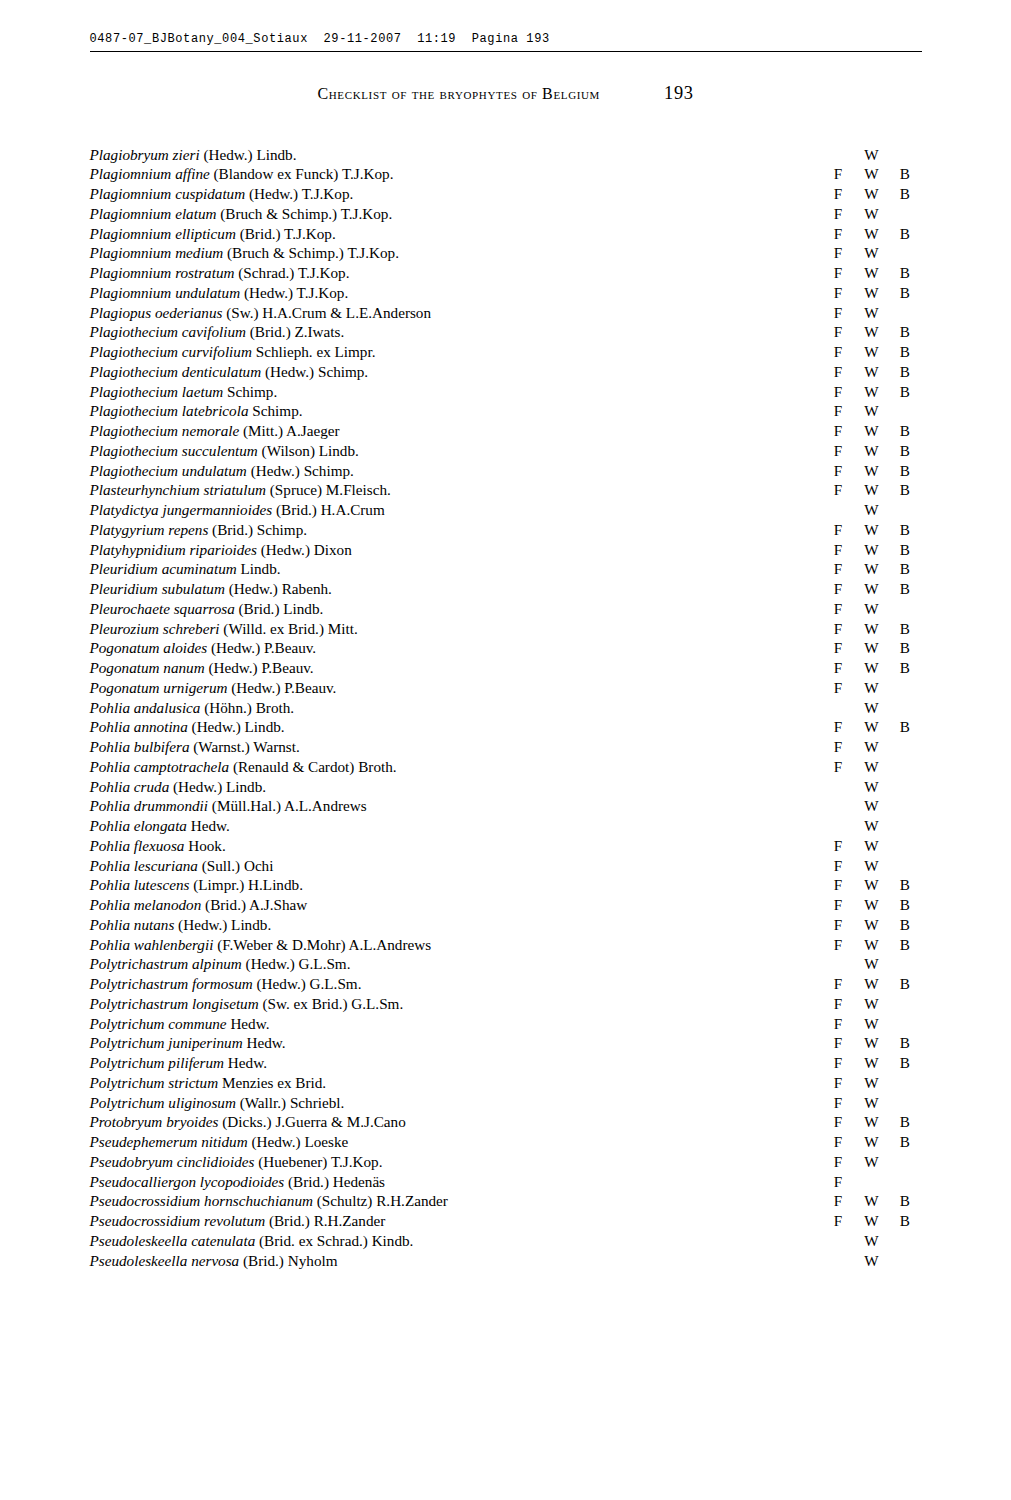0487-07_BJBotany_004_Sotiaux 29-11-2007 11:19 Pagina 193
Checklist of the bryophytes of Belgium 193
| Plagiobryum zieri (Hedw.) Lindb. | | W | |
| Plagiomnium affine (Blandow ex Funck) T.J.Kop. | F | W | B |
| Plagiomnium cuspidatum (Hedw.) T.J.Kop. | F | W | B |
| Plagiomnium elatum (Bruch & Schimp.) T.J.Kop. | F | W | |
| Plagiomnium ellipticum (Brid.) T.J.Kop. | F | W | B |
| Plagiomnium medium (Bruch & Schimp.) T.J.Kop. | F | W | |
| Plagiomnium rostratum (Schrad.) T.J.Kop. | F | W | B |
| Plagiomnium undulatum (Hedw.) T.J.Kop. | F | W | B |
| Plagiopus oederianus (Sw.) H.A.Crum & L.E.Anderson | F | W | |
| Plagiothecium cavifolium (Brid.) Z.Iwats. | F | W | B |
| Plagiothecium curvifolium Schlieph. ex Limpr. | F | W | B |
| Plagiothecium denticulatum (Hedw.) Schimp. | F | W | B |
| Plagiothecium laetum Schimp. | F | W | B |
| Plagiothecium latebricola Schimp. | F | W | |
| Plagiothecium nemorale (Mitt.) A.Jaeger | F | W | B |
| Plagiothecium succulentum (Wilson) Lindb. | F | W | B |
| Plagiothecium undulatum (Hedw.) Schimp. | F | W | B |
| Plasteurhynchium striatulum (Spruce) M.Fleisch. | F | W | B |
| Platydictya jungermannioides (Brid.) H.A.Crum | | W | |
| Platygyrium repens (Brid.) Schimp. | F | W | B |
| Platyhypnidium riparioides (Hedw.) Dixon | F | W | B |
| Pleuridium acuminatum Lindb. | F | W | B |
| Pleuridium subulatum (Hedw.) Rabenh. | F | W | B |
| Pleurochaete squarrosa (Brid.) Lindb. | F | W | |
| Pleurozium schreberi (Willd. ex Brid.) Mitt. | F | W | B |
| Pogonatum aloides (Hedw.) P.Beauv. | F | W | B |
| Pogonatum nanum (Hedw.) P.Beauv. | F | W | B |
| Pogonatum urnigerum (Hedw.) P.Beauv. | F | W | |
| Pohlia andalusica (Höhn.) Broth. | | W | |
| Pohlia annotina (Hedw.) Lindb. | F | W | B |
| Pohlia bulbifera (Warnst.) Warnst. | F | W | |
| Pohlia camptotrachela (Renauld & Cardot) Broth. | F | W | |
| Pohlia cruda (Hedw.) Lindb. | | W | |
| Pohlia drummondii (Müll.Hal.) A.L.Andrews | | W | |
| Pohlia elongata Hedw. | | W | |
| Pohlia flexuosa Hook. | F | W | |
| Pohlia lescuriana (Sull.) Ochi | F | W | |
| Pohlia lutescens (Limpr.) H.Lindb. | F | W | B |
| Pohlia melanodon (Brid.) A.J.Shaw | F | W | B |
| Pohlia nutans (Hedw.) Lindb. | F | W | B |
| Pohlia wahlenbergii (F.Weber & D.Mohr) A.L.Andrews | F | W | B |
| Polytrichastrum alpinum (Hedw.) G.L.Sm. | | W | |
| Polytrichastrum formosum (Hedw.) G.L.Sm. | F | W | B |
| Polytrichastrum longisetum (Sw. ex Brid.) G.L.Sm. | F | W | |
| Polytrichum commune Hedw. | F | W | |
| Polytrichum juniperinum Hedw. | F | W | B |
| Polytrichum piliferum Hedw. | F | W | B |
| Polytrichum strictum Menzies ex Brid. | F | W | |
| Polytrichum uliginosum (Wallr.) Schriebl. | F | W | |
| Protobryum bryoides (Dicks.) J.Guerra & M.J.Cano | F | W | B |
| Pseudephemerum nitidum (Hedw.) Loeske | F | W | B |
| Pseudobryum cinclidioides (Huebener) T.J.Kop. | F | W | |
| Pseudocalliergon lycopodioides (Brid.) Hedenäs | F | | |
| Pseudocrossidium hornschuchianum (Schultz) R.H.Zander | F | W | B |
| Pseudocrossidium revolutum (Brid.) R.H.Zander | F | W | B |
| Pseudoleskeella catenulata (Brid. ex Schrad.) Kindb. | | W | |
| Pseudoleskeella nervosa (Brid.) Nyholm | | W | |